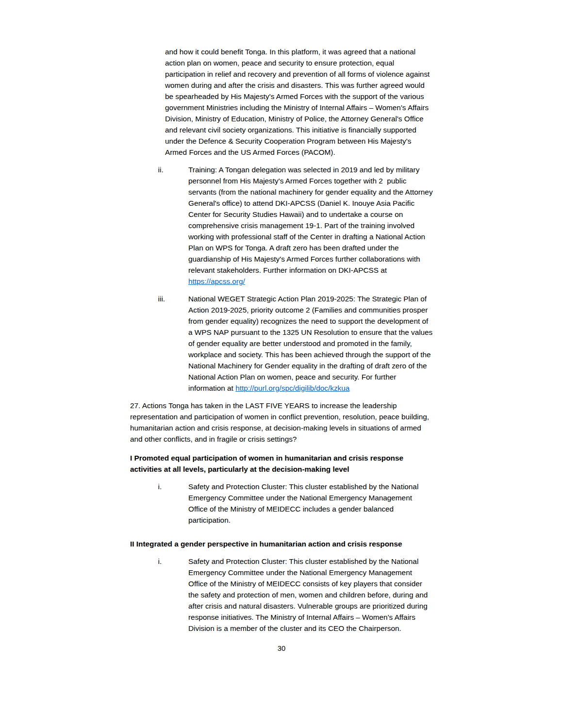and how it could benefit Tonga. In this platform, it was agreed that a national action plan on women, peace and security to ensure protection, equal participation in relief and recovery and prevention of all forms of violence against women during and after the crisis and disasters. This was further agreed would be spearheaded by His Majesty's Armed Forces with the support of the various government Ministries including the Ministry of Internal Affairs – Women's Affairs Division, Ministry of Education, Ministry of Police, the Attorney General's Office and relevant civil society organizations. This initiative is financially supported under the Defence & Security Cooperation Program between His Majesty's Armed Forces and the US Armed Forces (PACOM).
ii.
Training: A Tongan delegation was selected in 2019 and led by military personnel from His Majesty's Armed Forces together with 2 public servants (from the national machinery for gender equality and the Attorney General's office) to attend DKI-APCSS (Daniel K. Inouye Asia Pacific Center for Security Studies Hawaii) and to undertake a course on comprehensive crisis management 19-1. Part of the training involved working with professional staff of the Center in drafting a National Action Plan on WPS for Tonga. A draft zero has been drafted under the guardianship of His Majesty's Armed Forces further collaborations with relevant stakeholders. Further information on DKI-APCSS at https://apcss.org/
iii.
National WEGET Strategic Action Plan 2019-2025: The Strategic Plan of Action 2019-2025, priority outcome 2 (Families and communities prosper from gender equality) recognizes the need to support the development of a WPS NAP pursuant to the 1325 UN Resolution to ensure that the values of gender equality are better understood and promoted in the family, workplace and society. This has been achieved through the support of the National Machinery for Gender equality in the drafting of draft zero of the National Action Plan on women, peace and security. For further information at http://purl.org/spc/digilib/doc/kzkua
27. Actions Tonga has taken in the LAST FIVE YEARS to increase the leadership representation and participation of women in conflict prevention, resolution, peace building, humanitarian action and crisis response, at decision-making levels in situations of armed and other conflicts, and in fragile or crisis settings?
I Promoted equal participation of women in humanitarian and crisis response activities at all levels, particularly at the decision-making level
i.
Safety and Protection Cluster: This cluster established by the National Emergency Committee under the National Emergency Management Office of the Ministry of MEIDECC includes a gender balanced participation.
II Integrated a gender perspective in humanitarian action and crisis response
i.
Safety and Protection Cluster: This cluster established by the National Emergency Committee under the National Emergency Management Office of the Ministry of MEIDECC consists of key players that consider the safety and protection of men, women and children before, during and after crisis and natural disasters. Vulnerable groups are prioritized during response initiatives. The Ministry of Internal Affairs – Women's Affairs Division is a member of the cluster and its CEO the Chairperson.
30